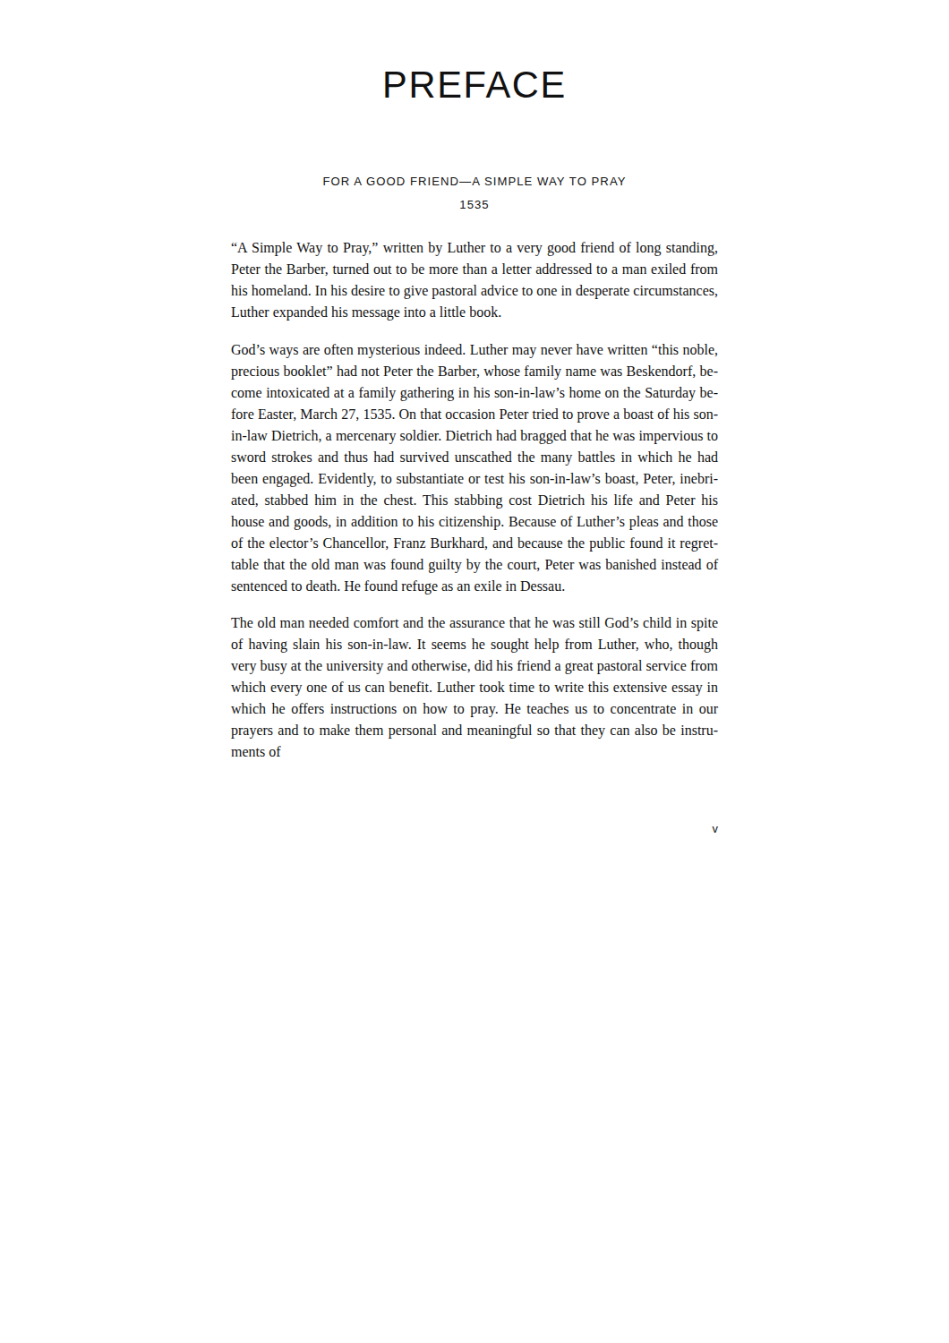PREFACE
FOR A GOOD FRIEND—A SIMPLE WAY TO PRAY
1535
“A Simple Way to Pray,” written by Luther to a very good friend of long standing, Peter the Barber, turned out to be more than a letter addressed to a man exiled from his homeland. In his desire to give pastoral advice to one in desperate circumstances, Luther expanded his message into a little book.
God’s ways are often mysterious indeed. Luther may never have written “this noble, precious booklet” had not Peter the Barber, whose family name was Beskendorf, become intoxicated at a family gathering in his son-in-law’s home on the Saturday before Easter, March 27, 1535. On that occasion Peter tried to prove a boast of his son-in-law Dietrich, a mercenary soldier. Dietrich had bragged that he was impervious to sword strokes and thus had survived unscathed the many battles in which he had been engaged. Evidently, to substantiate or test his son-in-law’s boast, Peter, inebriated, stabbed him in the chest. This stabbing cost Dietrich his life and Peter his house and goods, in addition to his citizenship. Because of Luther’s pleas and those of the elector’s Chancellor, Franz Burkhard, and because the public found it regrettable that the old man was found guilty by the court, Peter was banished instead of sentenced to death. He found refuge as an exile in Dessau.
The old man needed comfort and the assurance that he was still God’s child in spite of having slain his son-in-law. It seems he sought help from Luther, who, though very busy at the university and otherwise, did his friend a great pastoral service from which every one of us can benefit. Luther took time to write this extensive essay in which he offers instructions on how to pray. He teaches us to concentrate in our prayers and to make them personal and meaningful so that they can also be instruments of
v